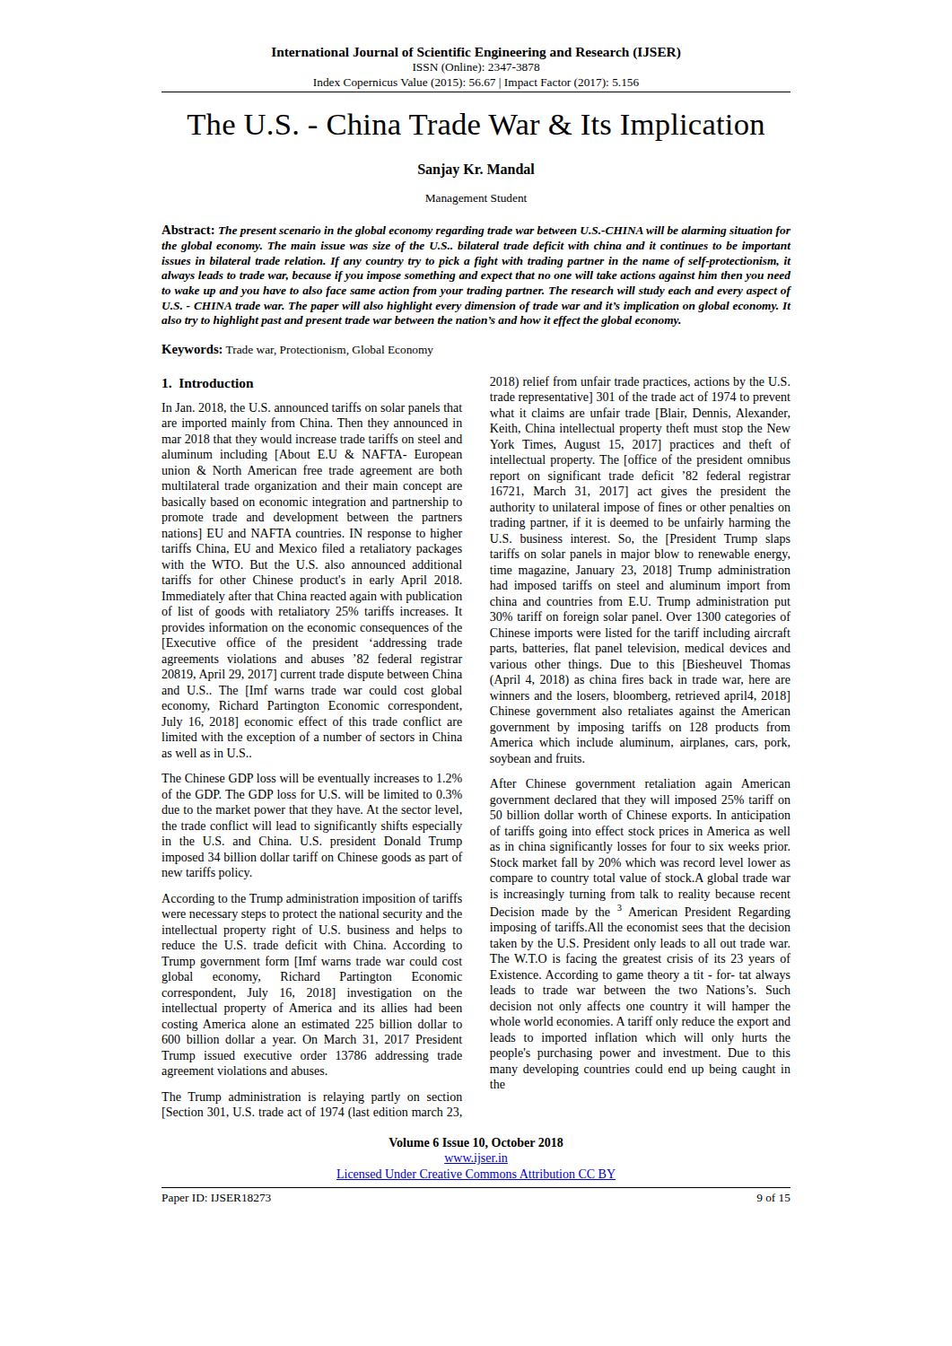International Journal of Scientific Engineering and Research (IJSER)
ISSN (Online): 2347-3878
Index Copernicus Value (2015): 56.67 | Impact Factor (2017): 5.156
The U.S. - China Trade War & Its Implication
Sanjay Kr. Mandal
Management Student
Abstract: The present scenario in the global economy regarding trade war between U.S.-CHINA will be alarming situation for the global economy. The main issue was size of the U.S.. bilateral trade deficit with china and it continues to be important issues in bilateral trade relation. If any country try to pick a fight with trading partner in the name of self-protectionism, it always leads to trade war, because if you impose something and expect that no one will take actions against him then you need to wake up and you have to also face same action from your trading partner. The research will study each and every aspect of U.S. - CHINA trade war. The paper will also highlight every dimension of trade war and it’s implication on global economy. It also try to highlight past and present trade war between the nation’s and how it effect the global economy.
Keywords: Trade war, Protectionism, Global Economy
1. Introduction
In Jan. 2018, the U.S. announced tariffs on solar panels that are imported mainly from China. Then they announced in mar 2018 that they would increase trade tariffs on steel and aluminum including [About E.U & NAFTA- European union & North American free trade agreement are both multilateral trade organization and their main concept are basically based on economic integration and partnership to promote trade and development between the partners nations] EU and NAFTA countries. IN response to higher tariffs China, EU and Mexico filed a retaliatory packages with the WTO. But the U.S. also announced additional tariffs for other Chinese product's in early April 2018. Immediately after that China reacted again with publication of list of goods with retaliatory 25% tariffs increases. It provides information on the economic consequences of the [Executive office of the president ‘addressing trade agreements violations and abuses ’82 federal registrar 20819, April 29, 2017] current trade dispute between China and U.S.. The [Imf warns trade war could cost global economy, Richard Partington Economic correspondent, July 16, 2018] economic effect of this trade conflict are limited with the exception of a number of sectors in China as well as in U.S..
The Chinese GDP loss will be eventually increases to 1.2% of the GDP. The GDP loss for U.S. will be limited to 0.3% due to the market power that they have. At the sector level, the trade conflict will lead to significantly shifts especially in the U.S. and China. U.S. president Donald Trump imposed 34 billion dollar tariff on Chinese goods as part of new tariffs policy.
According to the Trump administration imposition of tariffs were necessary steps to protect the national security and the intellectual property right of U.S. business and helps to reduce the U.S. trade deficit with China. According to Trump government form [Imf warns trade war could cost global economy, Richard Partington Economic correspondent, July 16, 2018] investigation on the intellectual property of America and its allies had been costing America alone an estimated 225 billion dollar to 600 billion dollar a year. On March 31, 2017 President Trump issued executive order 13786 addressing trade agreement violations and abuses.
The Trump administration is relaying partly on section [Section 301, U.S. trade act of 1974 (last edition march 23, 2018) relief from unfair trade practices, actions by the U.S. trade representative] 301 of the trade act of 1974 to prevent what it claims are unfair trade [Blair, Dennis, Alexander, Keith, China intellectual property theft must stop the New York Times, August 15, 2017] practices and theft of intellectual property. The [office of the president omnibus report on significant trade deficit ’82 federal registrar 16721, March 31, 2017] act gives the president the authority to unilateral impose of fines or other penalties on trading partner, if it is deemed to be unfairly harming the U.S. business interest. So, the [President Trump slaps tariffs on solar panels in major blow to renewable energy, time magazine, January 23, 2018] Trump administration had imposed tariffs on steel and aluminum import from china and countries from E.U. Trump administration put 30% tariff on foreign solar panel. Over 1300 categories of Chinese imports were listed for the tariff including aircraft parts, batteries, flat panel television, medical devices and various other things. Due to this [Biesheuvel Thomas (April 4, 2018) as china fires back in trade war, here are winners and the losers, bloomberg, retrieved april4, 2018] Chinese government also retaliates against the American government by imposing tariffs on 128 products from America which include aluminum, airplanes, cars, pork, soybean and fruits.
After Chinese government retaliation again American government declared that they will imposed 25% tariff on 50 billion dollar worth of Chinese exports. In anticipation of tariffs going into effect stock prices in America as well as in china significantly losses for four to six weeks prior. Stock market fall by 20% which was record level lower as compare to country total value of stock.A global trade war is increasingly turning from talk to reality because recent Decision made by the 3 American President Regarding imposing of tariffs.All the economist sees that the decision taken by the U.S. President only leads to all out trade war. The W.T.O is facing the greatest crisis of its 23 years of Existence. According to game theory a tit - for- tat always leads to trade war between the two Nations’s. Such decision not only affects one country it will hamper the whole world economies. A tariff only reduce the export and leads to imported inflation which will only hurts the people's purchasing power and investment. Due to this many developing countries could end up being caught in the
Volume 6 Issue 10, October 2018
www.ijser.in
Licensed Under Creative Commons Attribution CC BY
Paper ID: IJSER18273
9 of 15